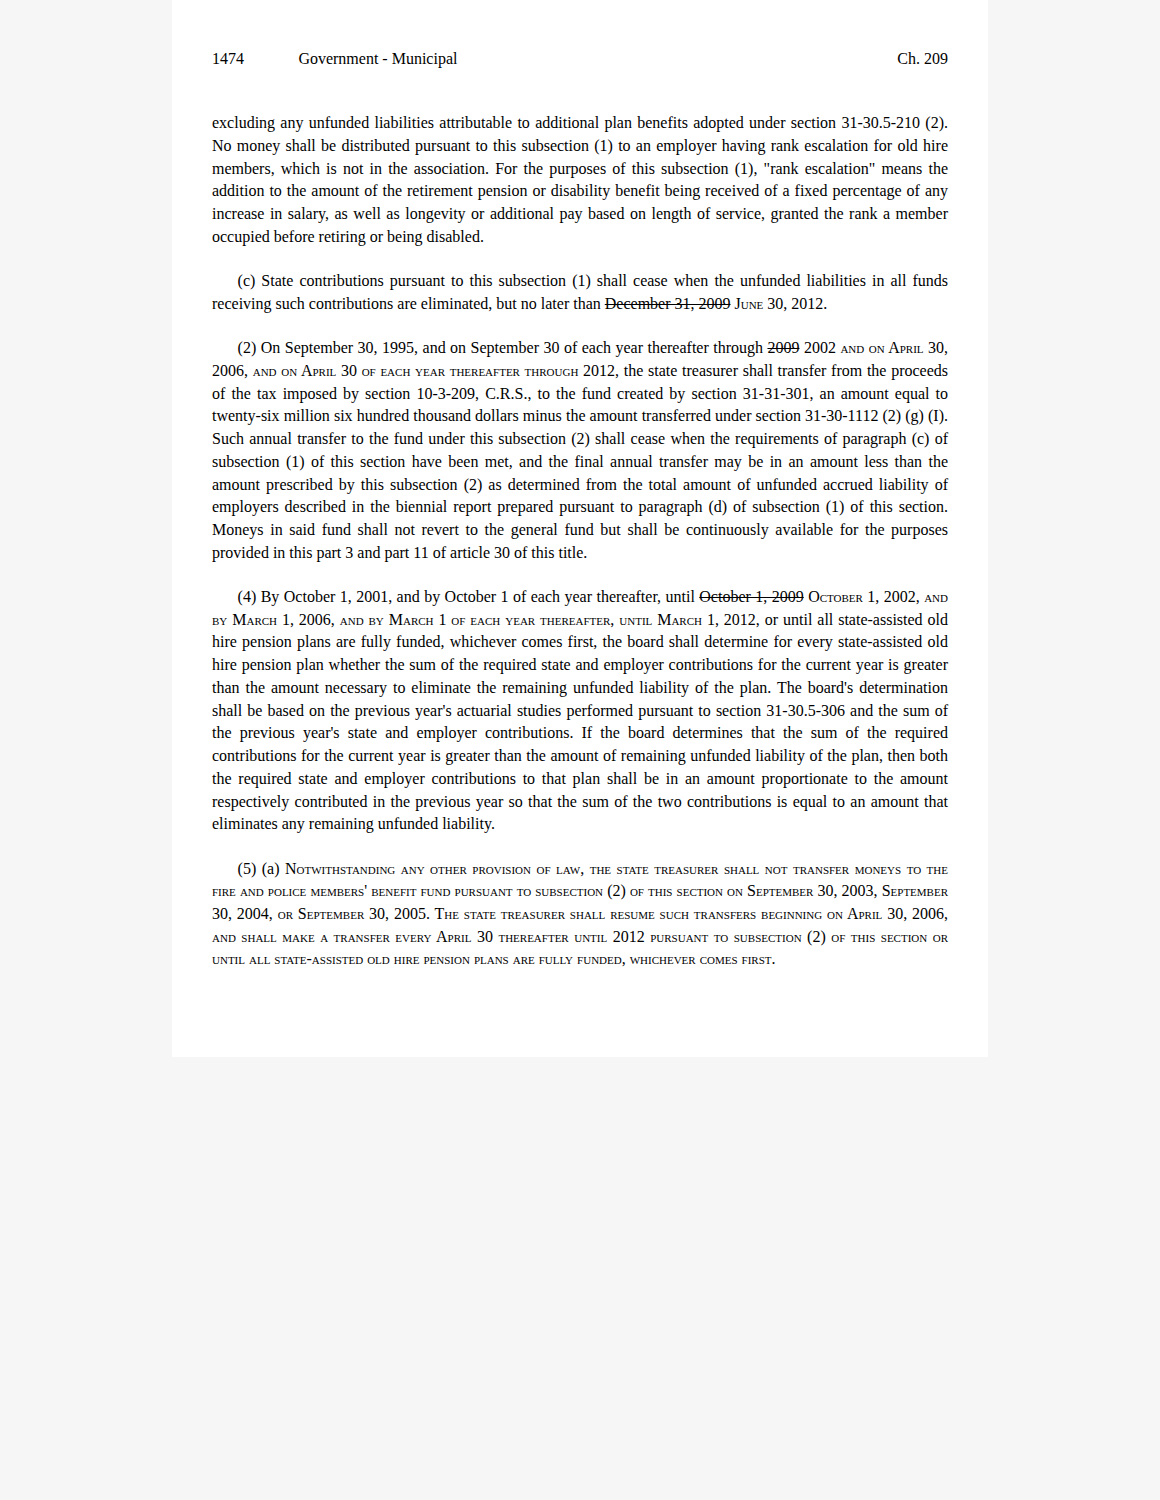1474 Government - Municipal Ch. 209
excluding any unfunded liabilities attributable to additional plan benefits adopted under section 31-30.5-210 (2). No money shall be distributed pursuant to this subsection (1) to an employer having rank escalation for old hire members, which is not in the association. For the purposes of this subsection (1), "rank escalation" means the addition to the amount of the retirement pension or disability benefit being received of a fixed percentage of any increase in salary, as well as longevity or additional pay based on length of service, granted the rank a member occupied before retiring or being disabled.
(c) State contributions pursuant to this subsection (1) shall cease when the unfunded liabilities in all funds receiving such contributions are eliminated, but no later than December 31, 2009 June 30, 2012.
(2) On September 30, 1995, and on September 30 of each year thereafter through 2009 2002 and on April 30, 2006, and on April 30 of each year thereafter through 2012, the state treasurer shall transfer from the proceeds of the tax imposed by section 10-3-209, C.R.S., to the fund created by section 31-31-301, an amount equal to twenty-six million six hundred thousand dollars minus the amount transferred under section 31-30-1112 (2) (g) (I). Such annual transfer to the fund under this subsection (2) shall cease when the requirements of paragraph (c) of subsection (1) of this section have been met, and the final annual transfer may be in an amount less than the amount prescribed by this subsection (2) as determined from the total amount of unfunded accrued liability of employers described in the biennial report prepared pursuant to paragraph (d) of subsection (1) of this section. Moneys in said fund shall not revert to the general fund but shall be continuously available for the purposes provided in this part 3 and part 11 of article 30 of this title.
(4) By October 1, 2001, and by October 1 of each year thereafter, until October 1, 2009 October 1, 2002, and by March 1, 2006, and by March 1 of each year thereafter, until March 1, 2012, or until all state-assisted old hire pension plans are fully funded, whichever comes first, the board shall determine for every state-assisted old hire pension plan whether the sum of the required state and employer contributions for the current year is greater than the amount necessary to eliminate the remaining unfunded liability of the plan. The board's determination shall be based on the previous year's actuarial studies performed pursuant to section 31-30.5-306 and the sum of the previous year's state and employer contributions. If the board determines that the sum of the required contributions for the current year is greater than the amount of remaining unfunded liability of the plan, then both the required state and employer contributions to that plan shall be in an amount proportionate to the amount respectively contributed in the previous year so that the sum of the two contributions is equal to an amount that eliminates any remaining unfunded liability.
(5) (a) Notwithstanding any other provision of law, the state treasurer shall not transfer moneys to the fire and police members' benefit fund pursuant to subsection (2) of this section on September 30, 2003, September 30, 2004, or September 30, 2005. The state treasurer shall resume such transfers beginning on April 30, 2006, and shall make a transfer every April 30 thereafter until 2012 pursuant to subsection (2) of this section or until all state-assisted old hire pension plans are fully funded, whichever comes first.